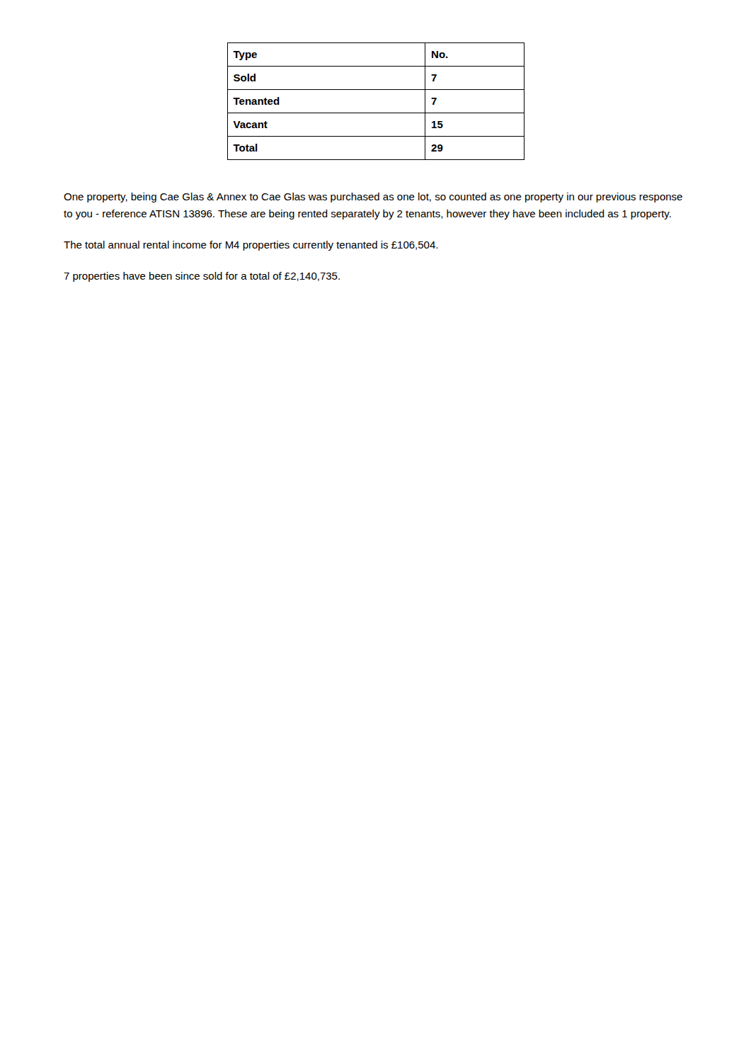| Type | No. |
| --- | --- |
| Sold | 7 |
| Tenanted | 7 |
| Vacant | 15 |
| Total | 29 |
One property, being Cae Glas & Annex to Cae Glas was purchased as one lot, so counted as one property in our previous response to you - reference ATISN 13896. These are being rented separately by 2 tenants, however they have been included as 1 property.
The total annual rental income for M4 properties currently tenanted is £106,504.
7 properties have been since sold for a total of £2,140,735.